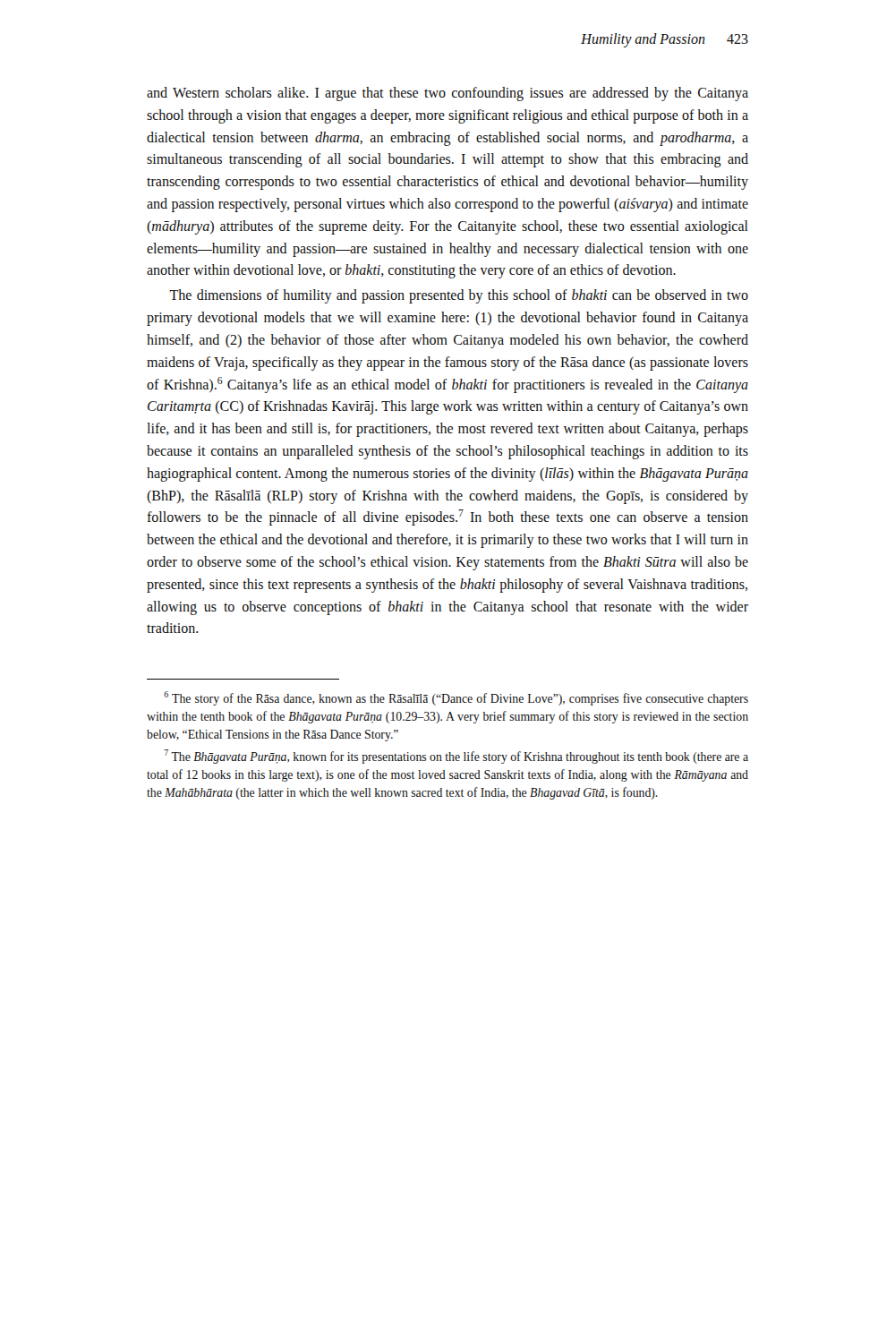Humility and Passion 423
and Western scholars alike. I argue that these two confounding issues are addressed by the Caitanya school through a vision that engages a deeper, more significant religious and ethical purpose of both in a dialectical tension between dharma, an embracing of established social norms, and parodharma, a simultaneous transcending of all social boundaries. I will attempt to show that this embracing and transcending corresponds to two essential characteristics of ethical and devotional behavior—humility and passion respectively, personal virtues which also correspond to the powerful (aiśvarya) and intimate (mādhurya) attributes of the supreme deity. For the Caitanyite school, these two essential axiological elements—humility and passion—are sustained in healthy and necessary dialectical tension with one another within devotional love, or bhakti, constituting the very core of an ethics of devotion.
The dimensions of humility and passion presented by this school of bhakti can be observed in two primary devotional models that we will examine here: (1) the devotional behavior found in Caitanya himself, and (2) the behavior of those after whom Caitanya modeled his own behavior, the cowherd maidens of Vraja, specifically as they appear in the famous story of the Rāsa dance (as passionate lovers of Krishna).6 Caitanya’s life as an ethical model of bhakti for practitioners is revealed in the Caitanya Caritamṛta (CC) of Krishnadas Kavirāj. This large work was written within a century of Caitanya’s own life, and it has been and still is, for practitioners, the most revered text written about Caitanya, perhaps because it contains an unparalleled synthesis of the school’s philosophical teachings in addition to its hagiographical content. Among the numerous stories of the divinity (līlās) within the Bhāgavata Purāṇa (BhP), the Rāsalīlā (RLP) story of Krishna with the cowherd maidens, the Gopīs, is considered by followers to be the pinnacle of all divine episodes.7 In both these texts one can observe a tension between the ethical and the devotional and therefore, it is primarily to these two works that I will turn in order to observe some of the school’s ethical vision. Key statements from the Bhakti Sūtra will also be presented, since this text represents a synthesis of the bhakti philosophy of several Vaishnava traditions, allowing us to observe conceptions of bhakti in the Caitanya school that resonate with the wider tradition.
6 The story of the Rāsa dance, known as the Rāsalīlā (“Dance of Divine Love”), comprises five consecutive chapters within the tenth book of the Bhāgavata Purāṇa (10.29–33). A very brief summary of this story is reviewed in the section below, “Ethical Tensions in the Rāsa Dance Story.”
7 The Bhāgavata Purāṇa, known for its presentations on the life story of Krishna throughout its tenth book (there are a total of 12 books in this large text), is one of the most loved sacred Sanskrit texts of India, along with the Rāmāyana and the Mahābhārata (the latter in which the well known sacred text of India, the Bhagavad Gītā, is found).